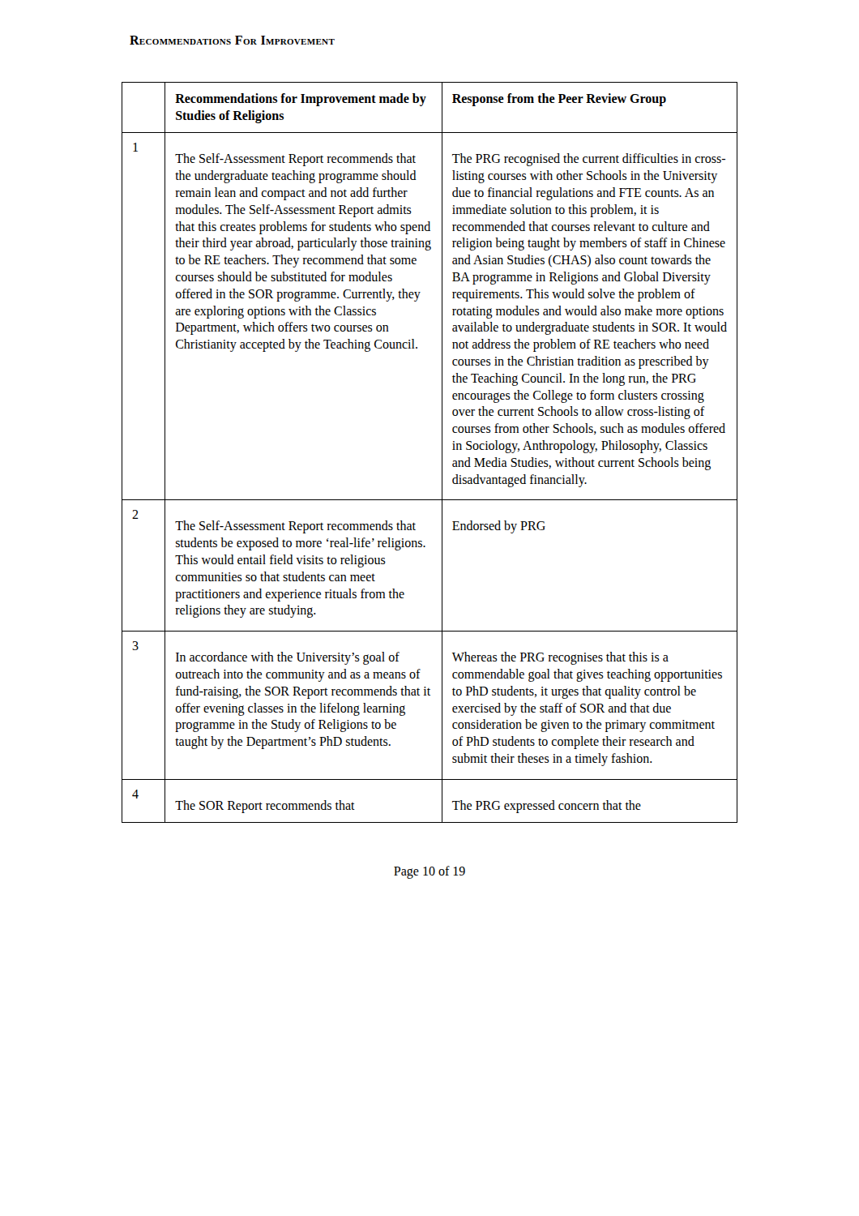Recommendations For Improvement
| | Recommendations for Improvement made by Studies of Religions | Response from the Peer Review Group |
| --- | --- | --- |
| 1 | The Self-Assessment Report recommends that the undergraduate teaching programme should remain lean and compact and not add further modules. The Self-Assessment Report admits that this creates problems for students who spend their third year abroad, particularly those training to be RE teachers. They recommend that some courses should be substituted for modules offered in the SOR programme. Currently, they are exploring options with the Classics Department, which offers two courses on Christianity accepted by the Teaching Council. | The PRG recognised the current difficulties in cross-listing courses with other Schools in the University due to financial regulations and FTE counts. As an immediate solution to this problem, it is recommended that courses relevant to culture and religion being taught by members of staff in Chinese and Asian Studies (CHAS) also count towards the BA programme in Religions and Global Diversity requirements. This would solve the problem of rotating modules and would also make more options available to undergraduate students in SOR. It would not address the problem of RE teachers who need courses in the Christian tradition as prescribed by the Teaching Council. In the long run, the PRG encourages the College to form clusters crossing over the current Schools to allow cross-listing of courses from other Schools, such as modules offered in Sociology, Anthropology, Philosophy, Classics and Media Studies, without current Schools being disadvantaged financially. |
| 2 | The Self-Assessment Report recommends that students be exposed to more ‘real-life’ religions. This would entail field visits to religious communities so that students can meet practitioners and experience rituals from the religions they are studying. | Endorsed by PRG |
| 3 | In accordance with the University’s goal of outreach into the community and as a means of fund-raising, the SOR Report recommends that it offer evening classes in the lifelong learning programme in the Study of Religions to be taught by the Department’s PhD students. | Whereas the PRG recognises that this is a commendable goal that gives teaching opportunities to PhD students, it urges that quality control be exercised by the staff of SOR and that due consideration be given to the primary commitment of PhD students to complete their research and submit their theses in a timely fashion. |
| 4 | The SOR Report recommends that | The PRG expressed concern that the |
Page 10 of 19